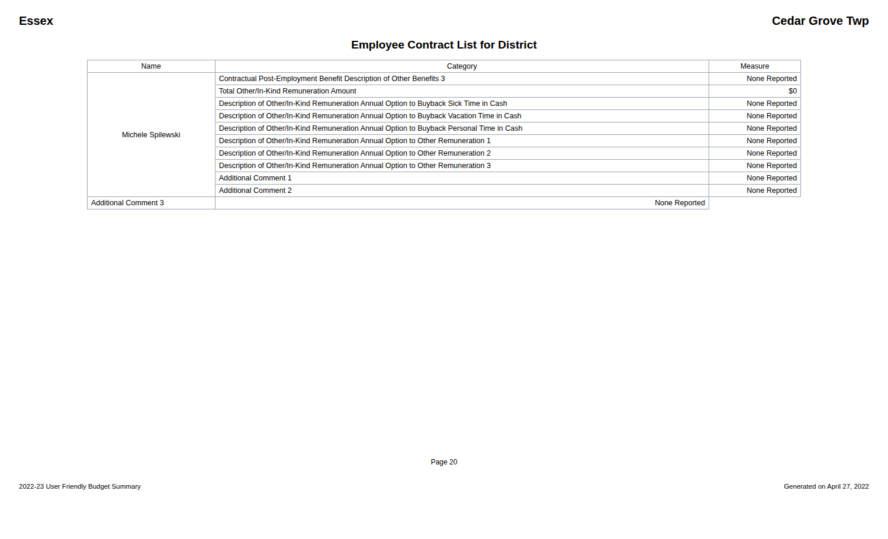Essex
Cedar Grove Twp
Employee Contract List for District
Employee Contract List for District
| Name | Category | Measure |
| --- | --- | --- |
| Michele Spilewski | Contractual Post-Employment Benefit Description of Other Benefits 3 | None Reported |
| Total Other/In-Kind Remuneration Amount | $0 |
| Description of Other/In-Kind Remuneration Annual Option to Buyback Sick Time in Cash | None Reported |
| Description of Other/In-Kind Remuneration Annual Option to Buyback Vacation Time in Cash | None Reported |
| Description of Other/In-Kind Remuneration Annual Option to Buyback Personal Time in Cash | None Reported |
| Description of Other/In-Kind Remuneration Annual Option to Other Remuneration 1 | None Reported |
| Description of Other/In-Kind Remuneration Annual Option to Other Remuneration 2 | None Reported |
| Description of Other/In-Kind Remuneration Annual Option to Other Remuneration 3 | None Reported |
| Additional Comment 1 | None Reported |
| Additional Comment 2 | None Reported |
| Additional Comment 3 | None Reported |
Page 20
2022-23 User Friendly Budget Summary
Generated on April 27, 2022